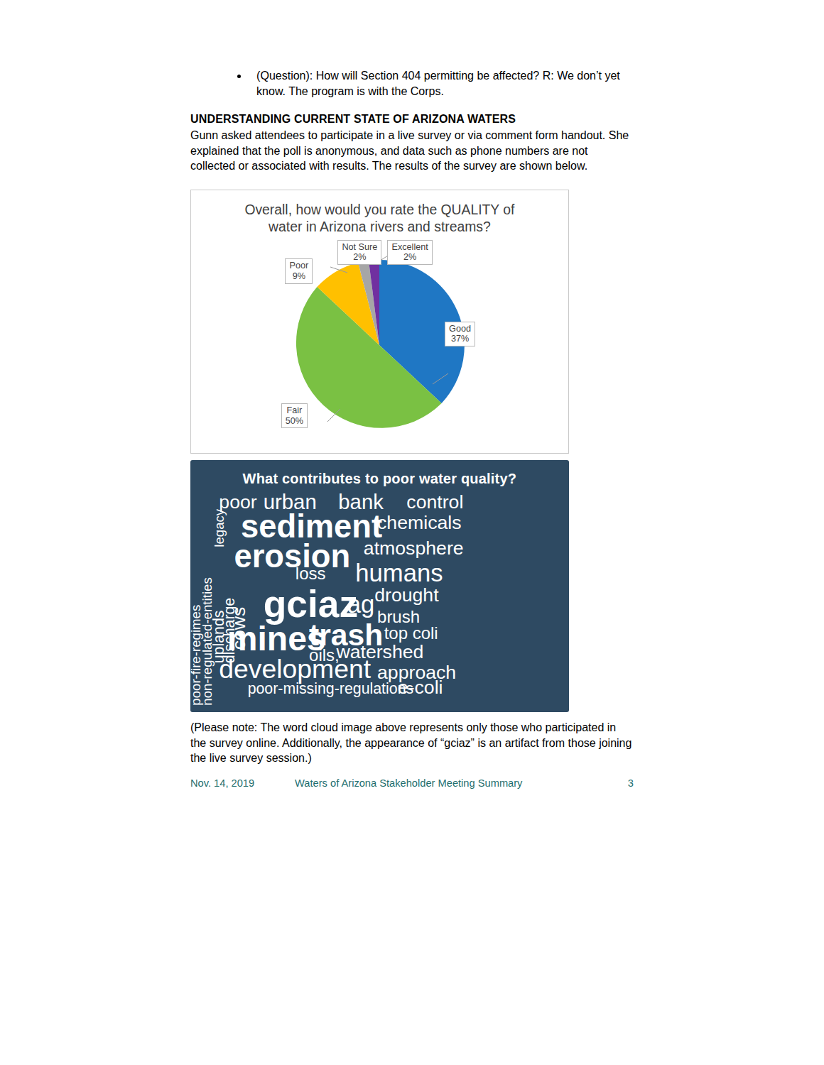(Question): How will Section 404 permitting be affected? R: We don’t yet know. The program is with the Corps.
UNDERSTANDING CURRENT STATE OF ARIZONA WATERS
Gunn asked attendees to participate in a live survey or via comment form handout. She explained that the poll is anonymous, and data such as phone numbers are not collected or associated with results. The results of the survey are shown below.
Overall, how would you rate the QUALITY of
water in Arizona rivers and streams?
Not Sure
2%
Excellent
2%
Poor
9%
Good
37%
Fair
50%
What contributes to poor water quality?
poor urban bank control sediment chemicals erosion atmosphere loss humans gciaz ag drought brush mines trash top coli oils, watershed development approach poor-missing-regulations e-coli poor-fire-regimes non-regulated-entities uplands discharge cows legacy
(Please note: The word cloud image above represents only those who participated in the survey online. Additionally, the appearance of “gciaz” is an artifact from those joining the live survey session.)
Nov. 14, 2019 Waters of Arizona Stakeholder Meeting Summary 3